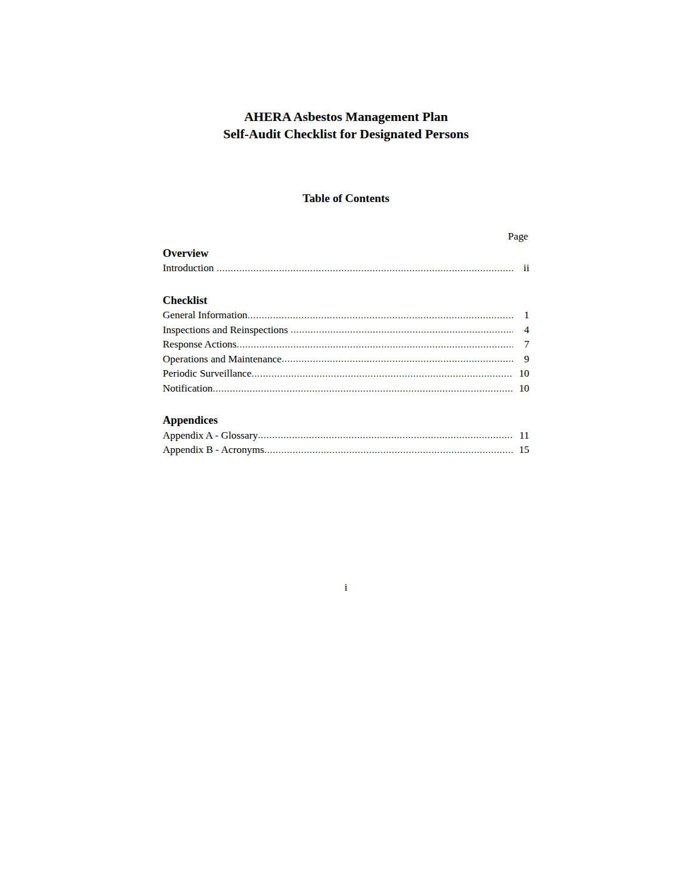AHERA Asbestos Management Plan
Self-Audit Checklist for Designated Persons
Table of Contents
Page
Overview
Introduction ................................................................................................................................................. ii
Checklist
General Information ............................................................................................................................. 1
Inspections and Reinspections ......................................................................................................... 4
Response Actions ................................................................................................................................. 7
Operations and Maintenance ............................................................................................................. 9
Periodic Surveillance ......................................................................................................................... 10
Notification ......................................................................................................................................... 10
Appendices
Appendix A - Glossary ..................................................................................................................... 11
Appendix B - Acronyms ................................................................................................................... 15
i